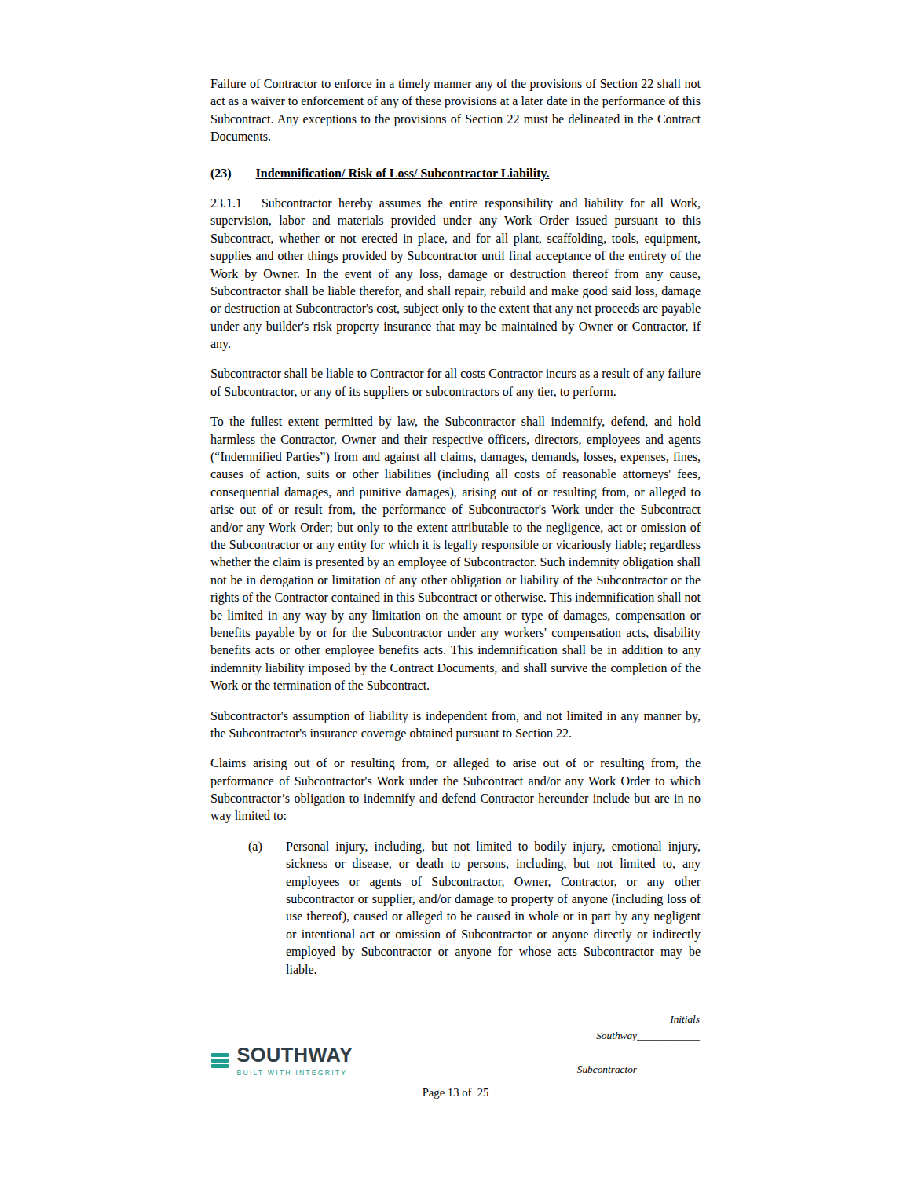Failure of Contractor to enforce in a timely manner any of the provisions of Section 22 shall not act as a waiver to enforcement of any of these provisions at a later date in the performance of this Subcontract. Any exceptions to the provisions of Section 22 must be delineated in the Contract Documents.
(23) Indemnification/ Risk of Loss/ Subcontractor Liability.
23.1.1 Subcontractor hereby assumes the entire responsibility and liability for all Work, supervision, labor and materials provided under any Work Order issued pursuant to this Subcontract, whether or not erected in place, and for all plant, scaffolding, tools, equipment, supplies and other things provided by Subcontractor until final acceptance of the entirety of the Work by Owner. In the event of any loss, damage or destruction thereof from any cause, Subcontractor shall be liable therefor, and shall repair, rebuild and make good said loss, damage or destruction at Subcontractor's cost, subject only to the extent that any net proceeds are payable under any builder's risk property insurance that may be maintained by Owner or Contractor, if any.
Subcontractor shall be liable to Contractor for all costs Contractor incurs as a result of any failure of Subcontractor, or any of its suppliers or subcontractors of any tier, to perform.
To the fullest extent permitted by law, the Subcontractor shall indemnify, defend, and hold harmless the Contractor, Owner and their respective officers, directors, employees and agents (“Indemnified Parties”) from and against all claims, damages, demands, losses, expenses, fines, causes of action, suits or other liabilities (including all costs of reasonable attorneys' fees, consequential damages, and punitive damages), arising out of or resulting from, or alleged to arise out of or result from, the performance of Subcontractor's Work under the Subcontract and/or any Work Order; but only to the extent attributable to the negligence, act or omission of the Subcontractor or any entity for which it is legally responsible or vicariously liable; regardless whether the claim is presented by an employee of Subcontractor. Such indemnity obligation shall not be in derogation or limitation of any other obligation or liability of the Subcontractor or the rights of the Contractor contained in this Subcontract or otherwise. This indemnification shall not be limited in any way by any limitation on the amount or type of damages, compensation or benefits payable by or for the Subcontractor under any workers' compensation acts, disability benefits acts or other employee benefits acts. This indemnification shall be in addition to any indemnity liability imposed by the Contract Documents, and shall survive the completion of the Work or the termination of the Subcontract.
Subcontractor's assumption of liability is independent from, and not limited in any manner by, the Subcontractor's insurance coverage obtained pursuant to Section 22.
Claims arising out of or resulting from, or alleged to arise out of or resulting from, the performance of Subcontractor's Work under the Subcontract and/or any Work Order to which Subcontractor’s obligation to indemnify and defend Contractor hereunder include but are in no way limited to:
(a)
Personal injury, including, but not limited to bodily injury, emotional injury, sickness or disease, or death to persons, including, but not limited to, any employees or agents of Subcontractor, Owner, Contractor, or any other subcontractor or supplier, and/or damage to property of anyone (including loss of use thereof), caused or alleged to be caused in whole or in part by any negligent or intentional act or omission of Subcontractor or anyone directly or indirectly employed by Subcontractor or anyone for whose acts Subcontractor may be liable.
| SOUTHWAY BUILT WITH INTEGRITY | Initials Southway____________ Subcontractor____________ |
Page 13 of 25